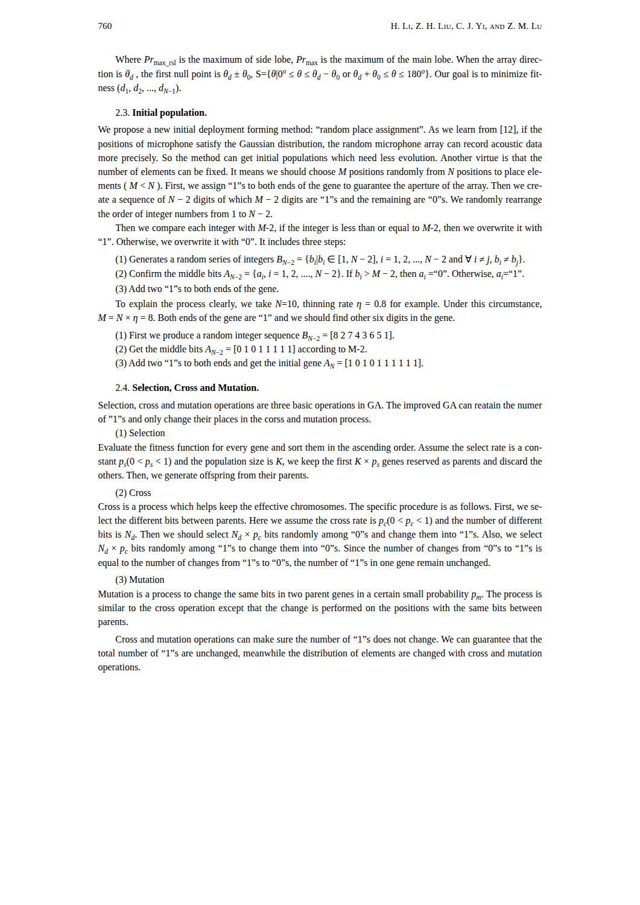760 H. Li, Z. H. Liu, C. J. Yi, and Z. M. Lu
Where Prmax_rsl is the maximum of side lobe, Prmax is the maximum of the main lobe. When the array direction is θd , the first null point is θd ± θ0, S={θ|0o ≤ θ ≤ θd − θ0 or θd + θ0 ≤ θ ≤ 180o}. Our goal is to minimize fitness (d1, d2, ..., dN−1).
2.3. Initial population.
We propose a new initial deployment forming method: “random place assignment”. As we learn from [12], if the positions of microphone satisfy the Gaussian distribution, the random microphone array can record acoustic data more precisely. So the method can get initial populations which need less evolution. Another virtue is that the number of elements can be fixed. It means we should choose M positions randomly from N positions to place elements ( M < N ). First, we assign “1”s to both ends of the gene to guarantee the aperture of the array. Then we create a sequence of N − 2 digits of which M − 2 digits are “1”s and the remaining are “0”s. We randomly rearrange the order of integer numbers from 1 to N − 2.
Then we compare each integer with M-2, if the integer is less than or equal to M-2, then we overwrite it with “1”. Otherwise, we overwrite it with “0”. It includes three steps:
(1) Generates a random series of integers BN−2 = {bi|bi ∈ [1, N − 2], i = 1, 2, ..., N − 2 and ∀ i ≠ j, bi ≠ bj}.
(2) Confirm the middle bits AN−2 = {ai, i = 1, 2, ...., N − 2}. If bi > M − 2, then ai =“0”. Otherwise, ai=“1”.
(3) Add two “1”s to both ends of the gene.
To explain the process clearly, we take N=10, thinning rate η = 0.8 for example. Under this circumstance, M = N × η = 8. Both ends of the gene are “1” and we should find other six digits in the gene.
(1) First we produce a random integer sequence BN−2 = [8 2 7 4 3 6 5 1].
(2) Get the middle bits AN−2 = [0 1 0 1 1 1 1 1] according to M-2.
(3) Add two “1”s to both ends and get the initial gene AN = [1 0 1 0 1 1 1 1 1 1].
2.4. Selection, Cross and Mutation.
Selection, cross and mutation operations are three basic operations in GA. The improved GA can reatain the numer of ”1”s and only change their places in the corss and mutation process.
(1) Selection
Evaluate the fitness function for every gene and sort them in the ascending order. Assume the select rate is a constant ps(0 < ps < 1) and the population size is K, we keep the first K × ps genes reserved as parents and discard the others. Then, we generate offspring from their parents.
(2) Cross
Cross is a process which helps keep the effective chromosomes. The specific procedure is as follows. First, we select the different bits between parents. Here we assume the cross rate is pc(0 < pc < 1) and the number of different bits is Nd. Then we should select Nd × pc bits randomly among “0”s and change them into “1”s. Also, we select Nd × pc bits randomly among “1”s to change them into “0”s. Since the number of changes from “0”s to “1”s is equal to the number of changes from “1”s to “0”s, the number of “1”s in one gene remain unchanged.
(3) Mutation
Mutation is a process to change the same bits in two parent genes in a certain small probability pm. The process is similar to the cross operation except that the change is performed on the positions with the same bits between parents.
Cross and mutation operations can make sure the number of “1”s does not change. We can guarantee that the total number of “1”s are unchanged, meanwhile the distribution of elements are changed with cross and mutation operations.